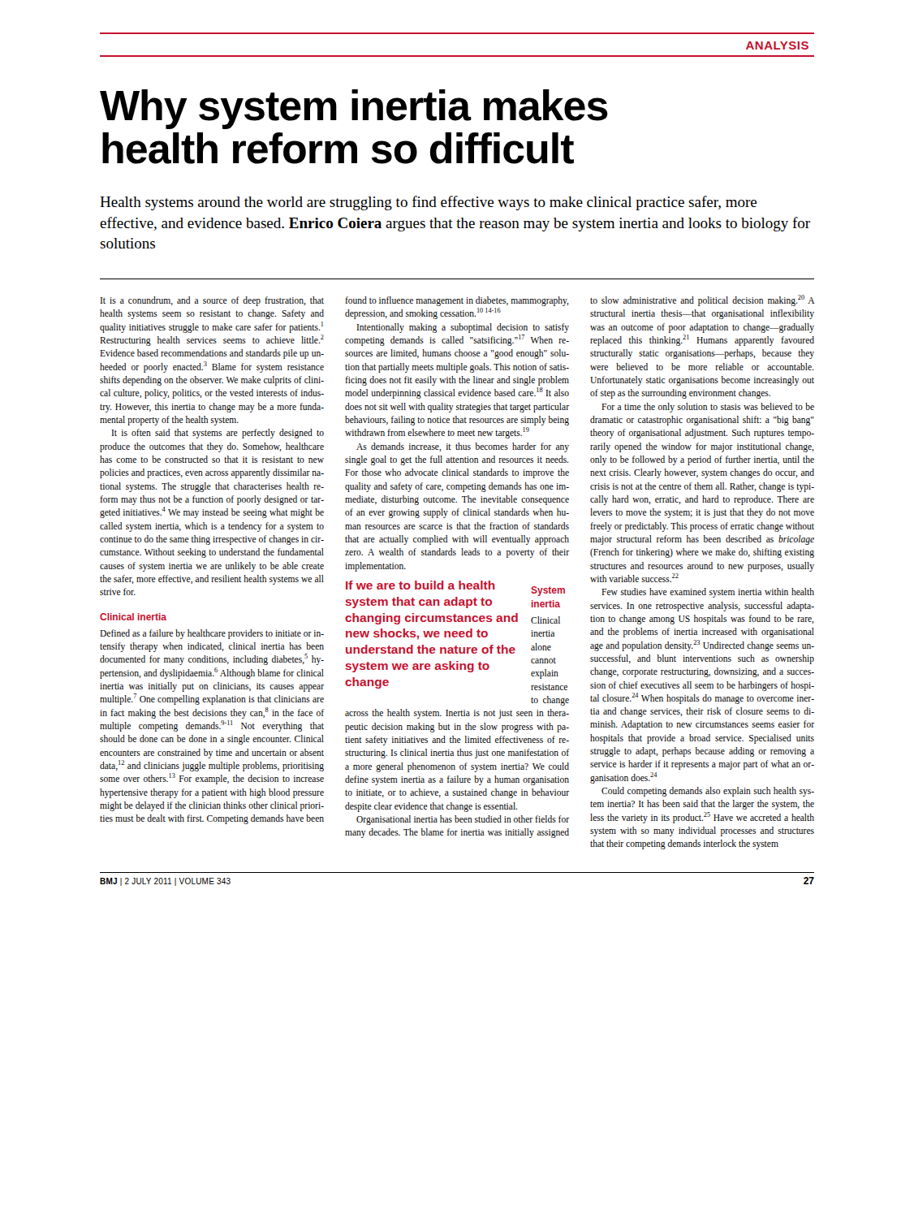ANALYSIS
Why system inertia makes
health reform so difficult
Health systems around the world are struggling to find effective ways to make clinical practice safer, more effective, and evidence based. Enrico Coiera argues that the reason may be system inertia and looks to biology for solutions
It is a conundrum, and a source of deep frustration, that health systems seem so resistant to change. Safety and quality initiatives struggle to make care safer for patients.1 Restructuring health services seems to achieve little.2 Evidence based recommendations and standards pile up unheeded or poorly enacted.3 Blame for system resistance shifts depending on the observer. We make culprits of clinical culture, policy, politics, or the vested interests of industry. However, this inertia to change may be a more fundamental property of the health system.
It is often said that systems are perfectly designed to produce the outcomes that they do. Somehow, healthcare has come to be constructed so that it is resistant to new policies and practices, even across apparently dissimilar national systems. The struggle that characterises health reform may thus not be a function of poorly designed or targeted initiatives.4 We may instead be seeing what might be called system inertia, which is a tendency for a system to continue to do the same thing irrespective of changes in circumstance. Without seeking to understand the fundamental causes of system inertia we are unlikely to be able create the safer, more effective, and resilient health systems we all strive for.
Clinical inertia
Defined as a failure by healthcare providers to initiate or intensify therapy when indicated, clinical inertia has been documented for many conditions, including diabetes,5 hypertension, and dyslipidaemia.6 Although blame for clinical inertia was initially put on clinicians, its causes appear multiple.7 One compelling explanation is that clinicians are in fact making the best decisions they can,8 in the face of multiple competing demands.9-11 Not everything that should be done can be done in a single encounter. Clinical encounters are constrained by time and uncertain or absent data,12 and clinicians juggle multiple problems, prioritising some over others.13 For example, the decision to increase hypertensive therapy for a patient with high blood pressure might be delayed if the clinician thinks other clinical priorities must be dealt with first. Competing demands have been found to influence management in diabetes, mammography, depression, and smoking cessation.10 14-16
Intentionally making a suboptimal decision to satisfy competing demands is called "satsificing."17 When resources are limited, humans choose a "good enough" solution that partially meets multiple goals. This notion of satisficing does not fit easily with the linear and single problem model underpinning classical evidence based care.18 It also does not sit well with quality strategies that target particular behaviours, failing to notice that resources are simply being withdrawn from elsewhere to meet new targets.19
As demands increase, it thus becomes harder for any single goal to get the full attention and resources it needs. For those who advocate clinical standards to improve the quality and safety of care, competing demands has one immediate, disturbing outcome. The inevitable consequence of an ever growing supply of clinical standards when human resources are scarce is that the fraction of standards that are actually complied with will eventually approach zero. A wealth of standards leads to a poverty of their implementation.
If we are to build a health system that can adapt to changing circumstances and new shocks, we need to understand the nature of the system we are asking to change
System inertia
Clinical inertia alone cannot explain resistance to change across the health system. Inertia is not just seen in therapeutic decision making but in the slow progress with patient safety initiatives and the limited effectiveness of restructuring. Is clinical inertia thus just one manifestation of a more general phenomenon of system inertia? We could define system inertia as a failure by a human organisation to initiate, or to achieve, a sustained change in behaviour despite clear evidence that change is essential.
Organisational inertia has been studied in other fields for many decades. The blame for inertia was initially assigned to slow administrative and political decision making.20 A structural inertia thesis—that organisational inflexibility was an outcome of poor adaptation to change—gradually replaced this thinking.21 Humans apparently favoured structurally static organisations—perhaps, because they were believed to be more reliable or accountable. Unfortunately static organisations become increasingly out of step as the surrounding environment changes.
For a time the only solution to stasis was believed to be dramatic or catastrophic organisational shift: a "big bang" theory of organisational adjustment. Such ruptures temporarily opened the window for major institutional change, only to be followed by a period of further inertia, until the next crisis. Clearly however, system changes do occur, and crisis is not at the centre of them all. Rather, change is typically hard won, erratic, and hard to reproduce. There are levers to move the system; it is just that they do not move freely or predictably. This process of erratic change without major structural reform has been described as bricolage (French for tinkering) where we make do, shifting existing structures and resources around to new purposes, usually with variable success.22
Few studies have examined system inertia within health services. In one retrospective analysis, successful adaptation to change among US hospitals was found to be rare, and the problems of inertia increased with organisational age and population density.23 Undirected change seems unsuccessful, and blunt interventions such as ownership change, corporate restructuring, downsizing, and a succession of chief executives all seem to be harbingers of hospital closure.24 When hospitals do manage to overcome inertia and change services, their risk of closure seems to diminish. Adaptation to new circumstances seems easier for hospitals that provide a broad service. Specialised units struggle to adapt, perhaps because adding or removing a service is harder if it represents a major part of what an organisation does.24
Could competing demands also explain such health system inertia? It has been said that the larger the system, the less the variety in its product.25 Have we accreted a health system with so many individual processes and structures that their competing demands interlock the system
BMJ | 2 JULY 2011 | VOLUME 343 27